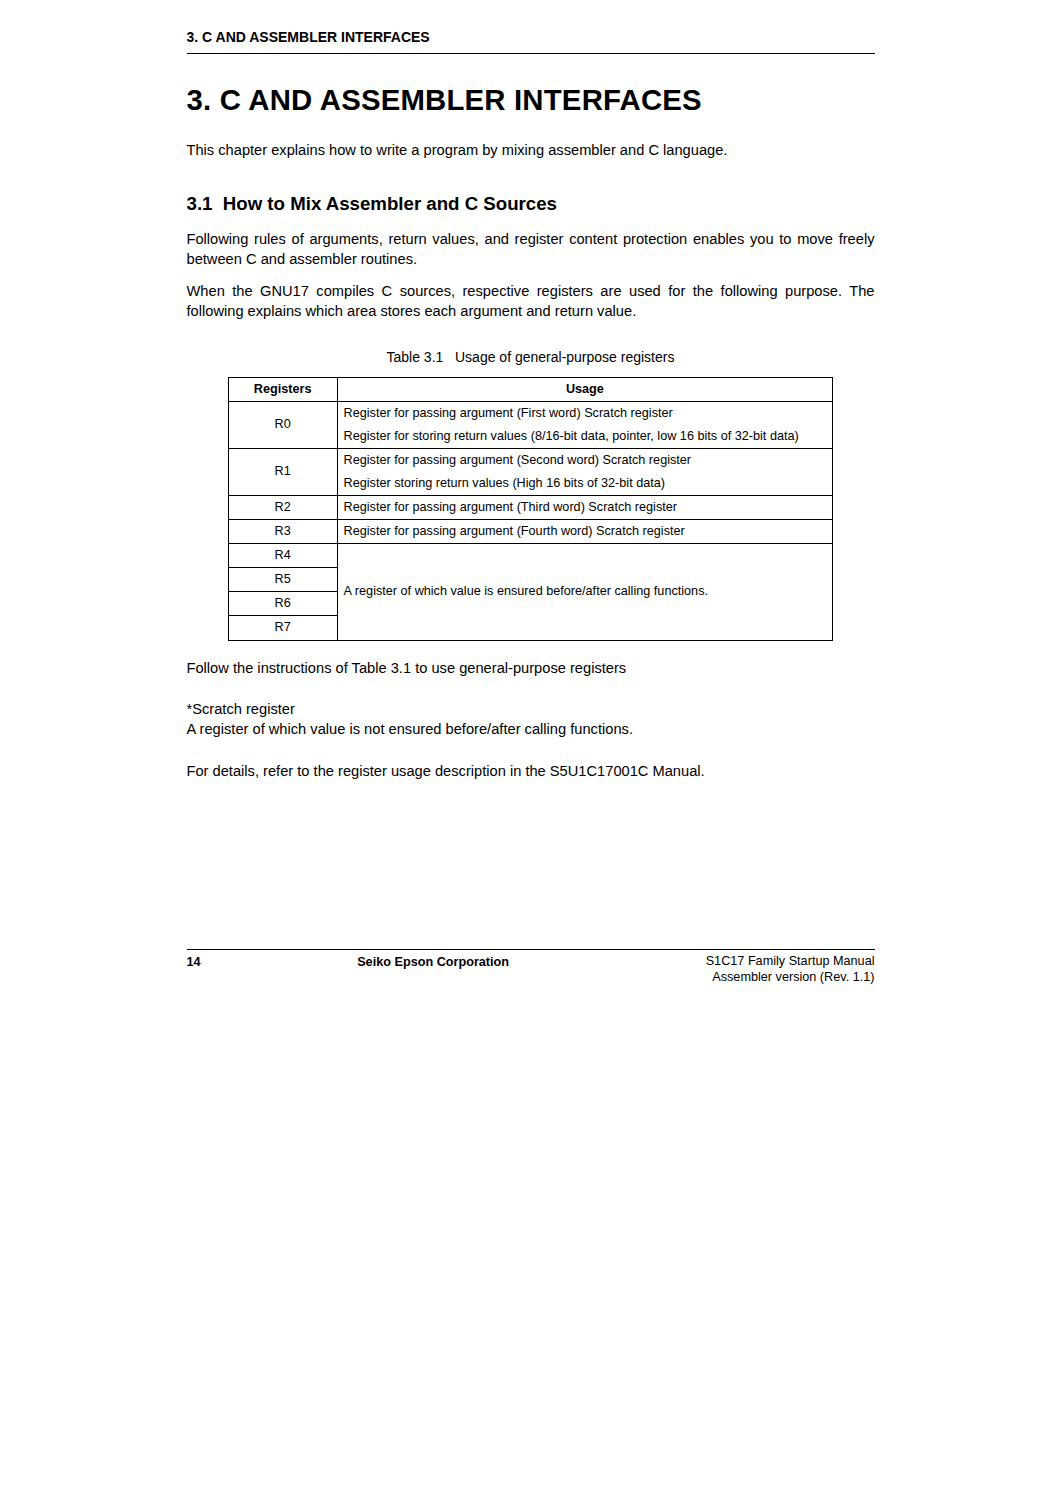3. C AND ASSEMBLER INTERFACES
3. C AND ASSEMBLER INTERFACES
This chapter explains how to write a program by mixing assembler and C language.
3.1 How to Mix Assembler and C Sources
Following rules of arguments, return values, and register content protection enables you to move freely between C and assembler routines.
When the GNU17 compiles C sources, respective registers are used for the following purpose. The following explains which area stores each argument and return value.
Table 3.1 Usage of general-purpose registers
| Registers | Usage |
| --- | --- |
| R0 | Register for passing argument (First word) Scratch register |
| Register for storing return values (8/16-bit data, pointer, low 16 bits of 32-bit data) |
| R1 | Register for passing argument (Second word) Scratch register |
| Register storing return values (High 16 bits of 32-bit data) |
| R2 | Register for passing argument (Third word) Scratch register |
| R3 | Register for passing argument (Fourth word) Scratch register |
| R4 | A register of which value is ensured before/after calling functions. |
| R5 |
| R6 |
| R7 |
Follow the instructions of Table 3.1 to use general-purpose registers
*Scratch register
A register of which value is not ensured before/after calling functions.
For details, refer to the register usage description in the S5U1C17001C Manual.
14
Seiko Epson Corporation
S1C17 Family Startup Manual
Assembler version (Rev. 1.1)